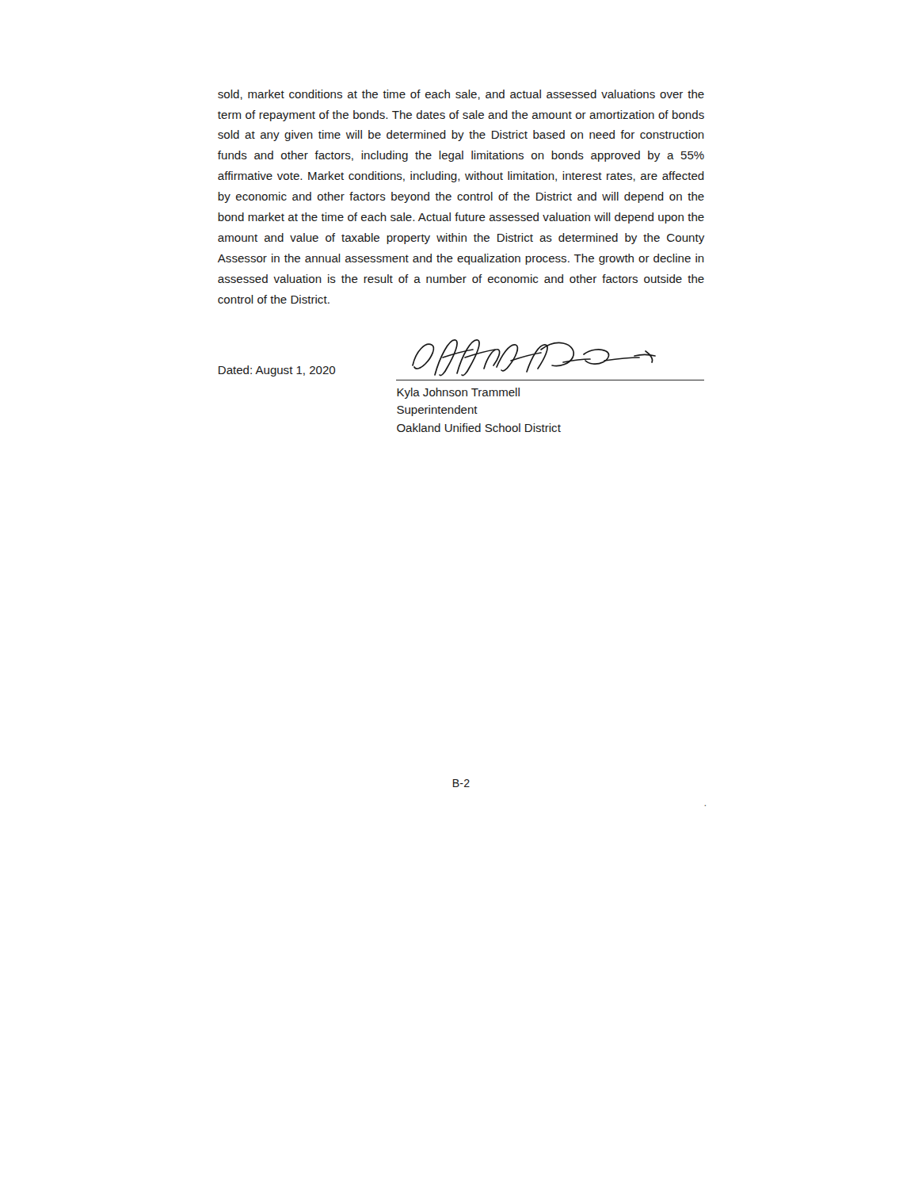sold, market conditions at the time of each sale, and actual assessed valuations over the term of repayment of the bonds. The dates of sale and the amount or amortization of bonds sold at any given time will be determined by the District based on need for construction funds and other factors, including the legal limitations on bonds approved by a 55% affirmative vote. Market conditions, including, without limitation, interest rates, are affected by economic and other factors beyond the control of the District and will depend on the bond market at the time of each sale. Actual future assessed valuation will depend upon the amount and value of taxable property within the District as determined by the County Assessor in the annual assessment and the equalization process. The growth or decline in assessed valuation is the result of a number of economic and other factors outside the control of the District.
Dated: August 1, 2020
Kyla Johnson Trammell
Superintendent
Oakland Unified School District
B-2
.